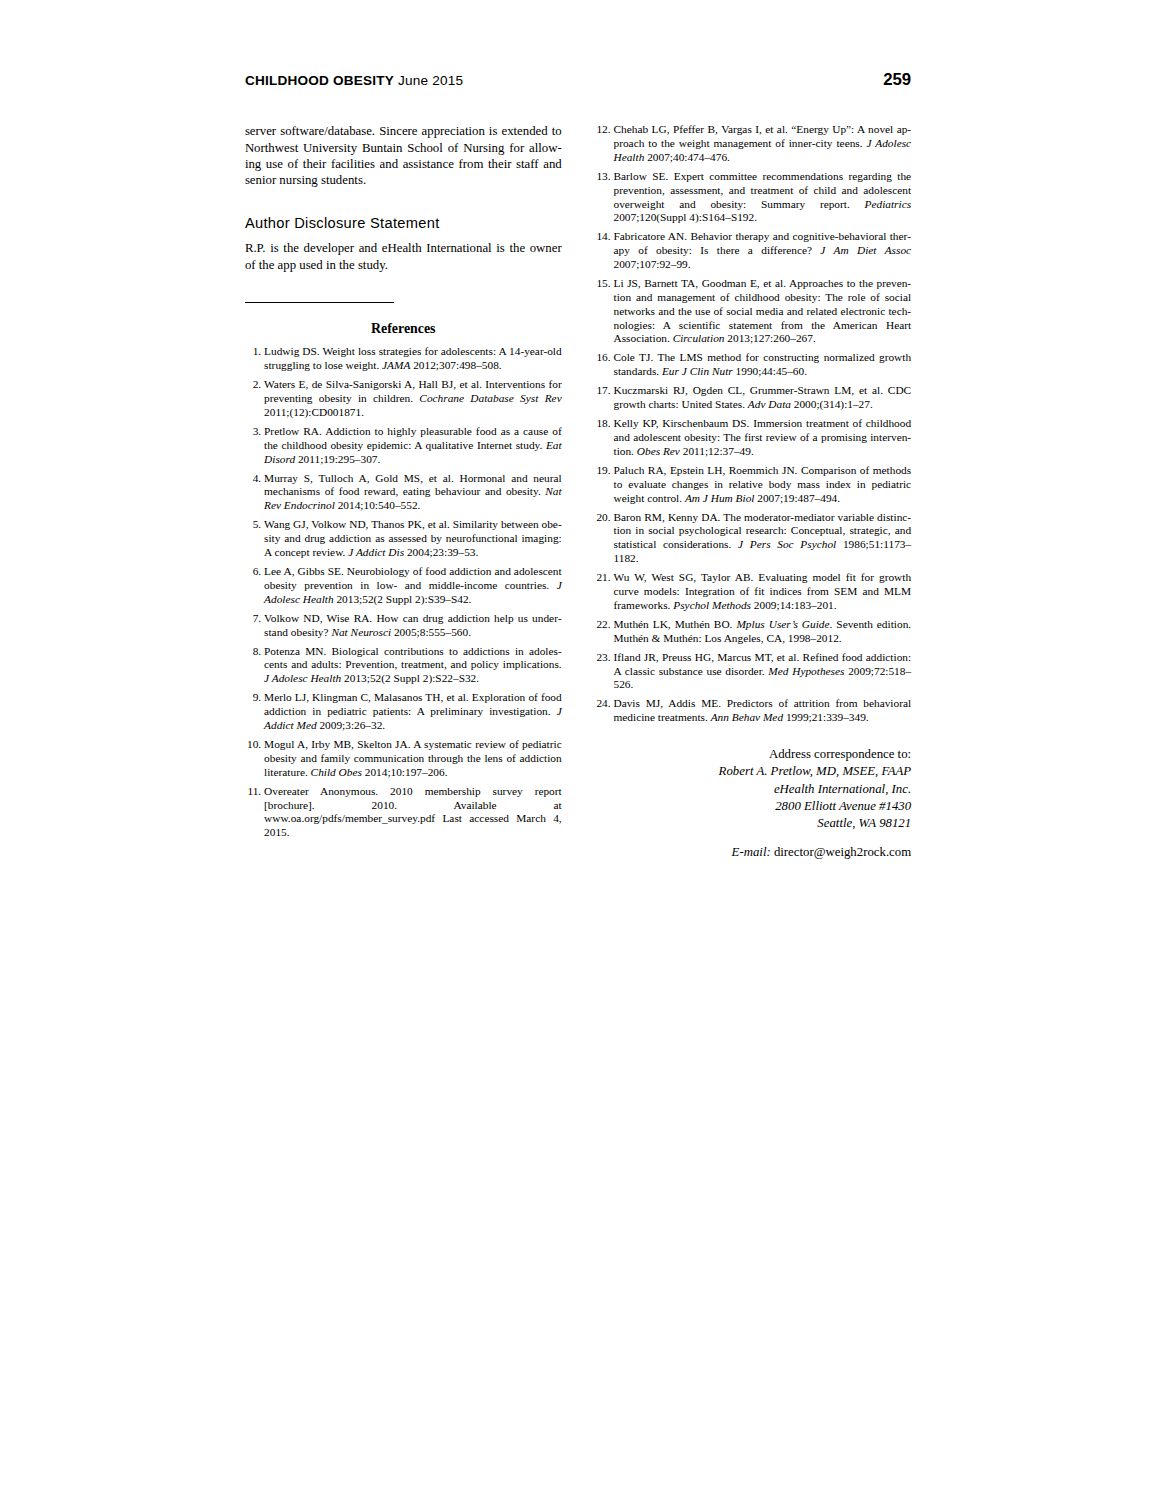CHILDHOOD OBESITY June 2015
259
server software/database. Sincere appreciation is extended to Northwest University Buntain School of Nursing for allowing use of their facilities and assistance from their staff and senior nursing students.
Author Disclosure Statement
R.P. is the developer and eHealth International is the owner of the app used in the study.
References
Ludwig DS. Weight loss strategies for adolescents: A 14-year-old struggling to lose weight. JAMA 2012;307:498–508.
Waters E, de Silva-Sanigorski A, Hall BJ, et al. Interventions for preventing obesity in children. Cochrane Database Syst Rev 2011;(12):CD001871.
Pretlow RA. Addiction to highly pleasurable food as a cause of the childhood obesity epidemic: A qualitative Internet study. Eat Disord 2011;19:295–307.
Murray S, Tulloch A, Gold MS, et al. Hormonal and neural mechanisms of food reward, eating behaviour and obesity. Nat Rev Endocrinol 2014;10:540–552.
Wang GJ, Volkow ND, Thanos PK, et al. Similarity between obesity and drug addiction as assessed by neurofunctional imaging: A concept review. J Addict Dis 2004;23:39–53.
Lee A, Gibbs SE. Neurobiology of food addiction and adolescent obesity prevention in low- and middle-income countries. J Adolesc Health 2013;52(2 Suppl 2):S39–S42.
Volkow ND, Wise RA. How can drug addiction help us understand obesity? Nat Neurosci 2005;8:555–560.
Potenza MN. Biological contributions to addictions in adolescents and adults: Prevention, treatment, and policy implications. J Adolesc Health 2013;52(2 Suppl 2):S22–S32.
Merlo LJ, Klingman C, Malasanos TH, et al. Exploration of food addiction in pediatric patients: A preliminary investigation. J Addict Med 2009;3:26–32.
Mogul A, Irby MB, Skelton JA. A systematic review of pediatric obesity and family communication through the lens of addiction literature. Child Obes 2014;10:197–206.
Overeater Anonymous. 2010 membership survey report [brochure]. 2010. Available at www.oa.org/pdfs/member_survey.pdf Last accessed March 4, 2015.
Chehab LG, Pfeffer B, Vargas I, et al. “Energy Up”: A novel approach to the weight management of inner-city teens. J Adolesc Health 2007;40:474–476.
Barlow SE. Expert committee recommendations regarding the prevention, assessment, and treatment of child and adolescent overweight and obesity: Summary report. Pediatrics 2007;120(Suppl 4):S164–S192.
Fabricatore AN. Behavior therapy and cognitive-behavioral therapy of obesity: Is there a difference? J Am Diet Assoc 2007;107:92–99.
Li JS, Barnett TA, Goodman E, et al. Approaches to the prevention and management of childhood obesity: The role of social networks and the use of social media and related electronic technologies: A scientific statement from the American Heart Association. Circulation 2013;127:260–267.
Cole TJ. The LMS method for constructing normalized growth standards. Eur J Clin Nutr 1990;44:45–60.
Kuczmarski RJ, Ogden CL, Grummer-Strawn LM, et al. CDC growth charts: United States. Adv Data 2000;(314):1–27.
Kelly KP, Kirschenbaum DS. Immersion treatment of childhood and adolescent obesity: The first review of a promising intervention. Obes Rev 2011;12:37–49.
Paluch RA, Epstein LH, Roemmich JN. Comparison of methods to evaluate changes in relative body mass index in pediatric weight control. Am J Hum Biol 2007;19:487–494.
Baron RM, Kenny DA. The moderator-mediator variable distinction in social psychological research: Conceptual, strategic, and statistical considerations. J Pers Soc Psychol 1986;51:1173–1182.
Wu W, West SG, Taylor AB. Evaluating model fit for growth curve models: Integration of fit indices from SEM and MLM frameworks. Psychol Methods 2009;14:183–201.
Muthén LK, Muthén BO. Mplus User’s Guide. Seventh edition. Muthén & Muthén: Los Angeles, CA, 1998–2012.
Ifland JR, Preuss HG, Marcus MT, et al. Refined food addiction: A classic substance use disorder. Med Hypotheses 2009;72:518–526.
Davis MJ, Addis ME. Predictors of attrition from behavioral medicine treatments. Ann Behav Med 1999;21:339–349.
Address correspondence to:
Robert A. Pretlow, MD, MSEE, FAAP
eHealth International, Inc.
2800 Elliott Avenue #1430
Seattle, WA 98121
E-mail: director@weigh2rock.com